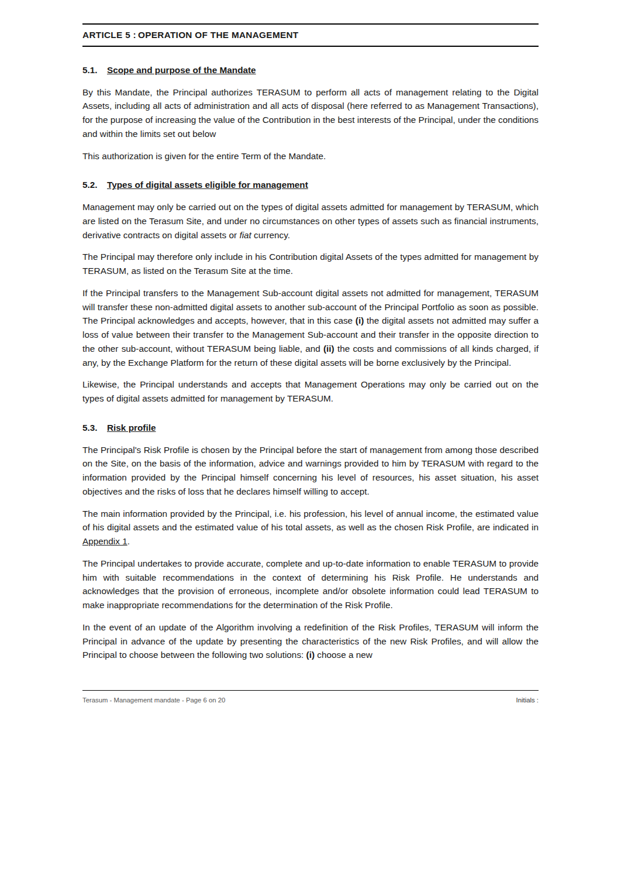ARTICLE 5 : OPERATION OF THE MANAGEMENT
5.1. Scope and purpose of the Mandate
By this Mandate, the Principal authorizes TERASUM to perform all acts of management relating to the Digital Assets, including all acts of administration and all acts of disposal (here referred to as Management Transactions), for the purpose of increasing the value of the Contribution in the best interests of the Principal, under the conditions and within the limits set out below
This authorization is given for the entire Term of the Mandate.
5.2. Types of digital assets eligible for management
Management may only be carried out on the types of digital assets admitted for management by TERASUM, which are listed on the Terasum Site, and under no circumstances on other types of assets such as financial instruments, derivative contracts on digital assets or fiat currency.
The Principal may therefore only include in his Contribution digital Assets of the types admitted for management by TERASUM, as listed on the Terasum Site at the time.
If the Principal transfers to the Management Sub-account digital assets not admitted for management, TERASUM will transfer these non-admitted digital assets to another sub-account of the Principal Portfolio as soon as possible. The Principal acknowledges and accepts, however, that in this case (i) the digital assets not admitted may suffer a loss of value between their transfer to the Management Sub-account and their transfer in the opposite direction to the other sub-account, without TERASUM being liable, and (ii) the costs and commissions of all kinds charged, if any, by the Exchange Platform for the return of these digital assets will be borne exclusively by the Principal.
Likewise, the Principal understands and accepts that Management Operations may only be carried out on the types of digital assets admitted for management by TERASUM.
5.3. Risk profile
The Principal's Risk Profile is chosen by the Principal before the start of management from among those described on the Site, on the basis of the information, advice and warnings provided to him by TERASUM with regard to the information provided by the Principal himself concerning his level of resources, his asset situation, his asset objectives and the risks of loss that he declares himself willing to accept.
The main information provided by the Principal, i.e. his profession, his level of annual income, the estimated value of his digital assets and the estimated value of his total assets, as well as the chosen Risk Profile, are indicated in Appendix 1.
The Principal undertakes to provide accurate, complete and up-to-date information to enable TERASUM to provide him with suitable recommendations in the context of determining his Risk Profile. He understands and acknowledges that the provision of erroneous, incomplete and/or obsolete information could lead TERASUM to make inappropriate recommendations for the determination of the Risk Profile.
In the event of an update of the Algorithm involving a redefinition of the Risk Profiles, TERASUM will inform the Principal in advance of the update by presenting the characteristics of the new Risk Profiles, and will allow the Principal to choose between the following two solutions: (i) choose a new
Terasum - Management mandate - Page 6 on 20 Initials :